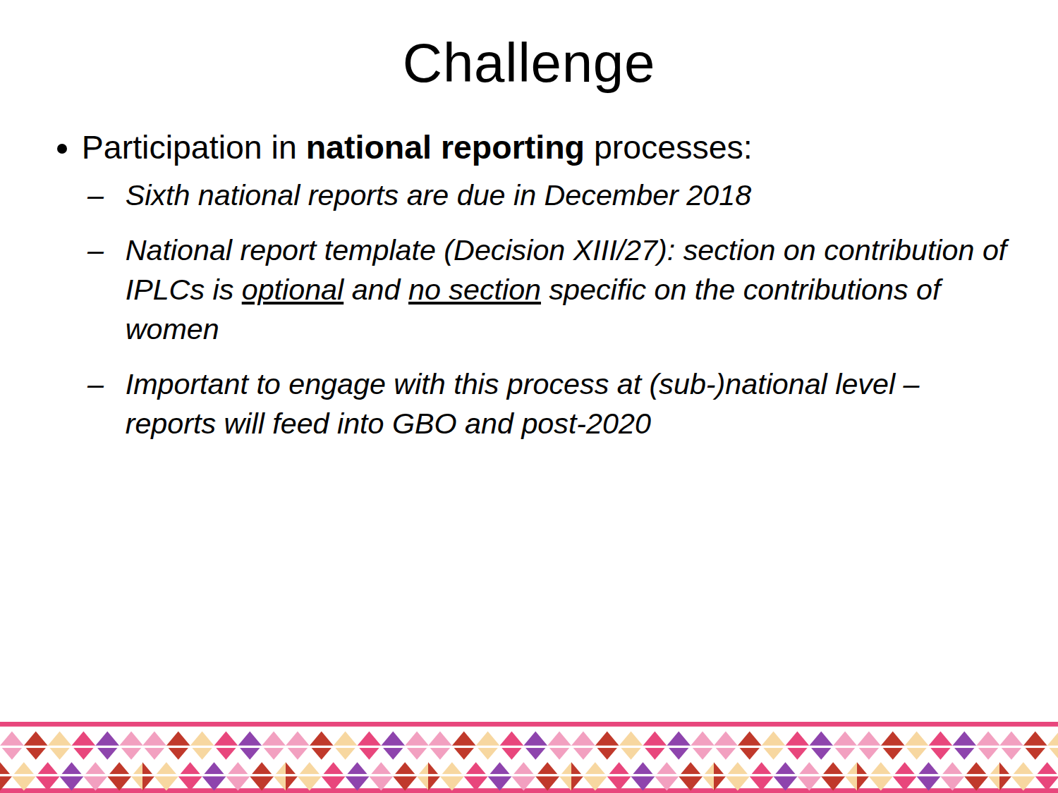Challenge
Participation in national reporting processes:
Sixth national reports are due in December 2018
National report template (Decision XIII/27): section on contribution of IPLCs is optional and no section specific on the contributions of women
Important to engage with this process at (sub-)national level – reports will feed into GBO and post-2020